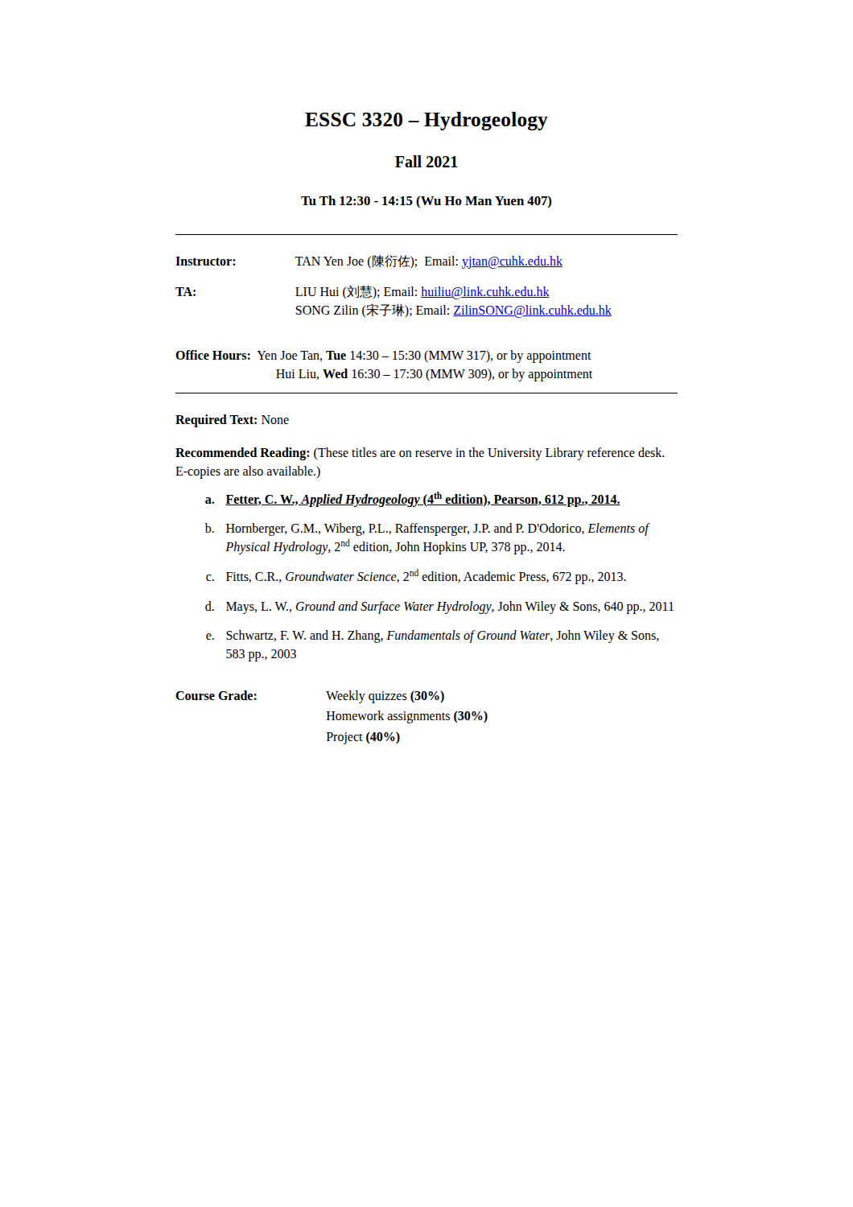ESSC 3320 – Hydrogeology
Fall 2021
Tu Th 12:30 - 14:15 (Wu Ho Man Yuen 407)
| Instructor: | TAN Yen Joe (陳衍佐); Email: yjtan@cuhk.edu.hk |
| TA: | LIU Hui (刘慧); Email: huiliu@link.cuhk.edu.hk SONG Zilin (宋子琳); Email: ZilinSONG@link.cuhk.edu.hk |
Office Hours: Yen Joe Tan, Tue 14:30 – 15:30 (MMW 317), or by appointment Hui Liu, Wed 16:30 – 17:30 (MMW 309), or by appointment
Required Text: None
Recommended Reading: (These titles are on reserve in the University Library reference desk. E-copies are also available.)
Fetter, C. W., Applied Hydrogeology (4th edition), Pearson, 612 pp., 2014.
Hornberger, G.M., Wiberg, P.L., Raffensperger, J.P. and P. D'Odorico, Elements of Physical Hydrology, 2nd edition, John Hopkins UP, 378 pp., 2014.
Fitts, C.R., Groundwater Science, 2nd edition, Academic Press, 672 pp., 2013.
Mays, L. W., Ground and Surface Water Hydrology, John Wiley & Sons, 640 pp., 2011
Schwartz, F. W. and H. Zhang, Fundamentals of Ground Water, John Wiley & Sons, 583 pp., 2003
| Course Grade: | Weekly quizzes (30%) |
| | Homework assignments (30%) |
| | Project (40%) |